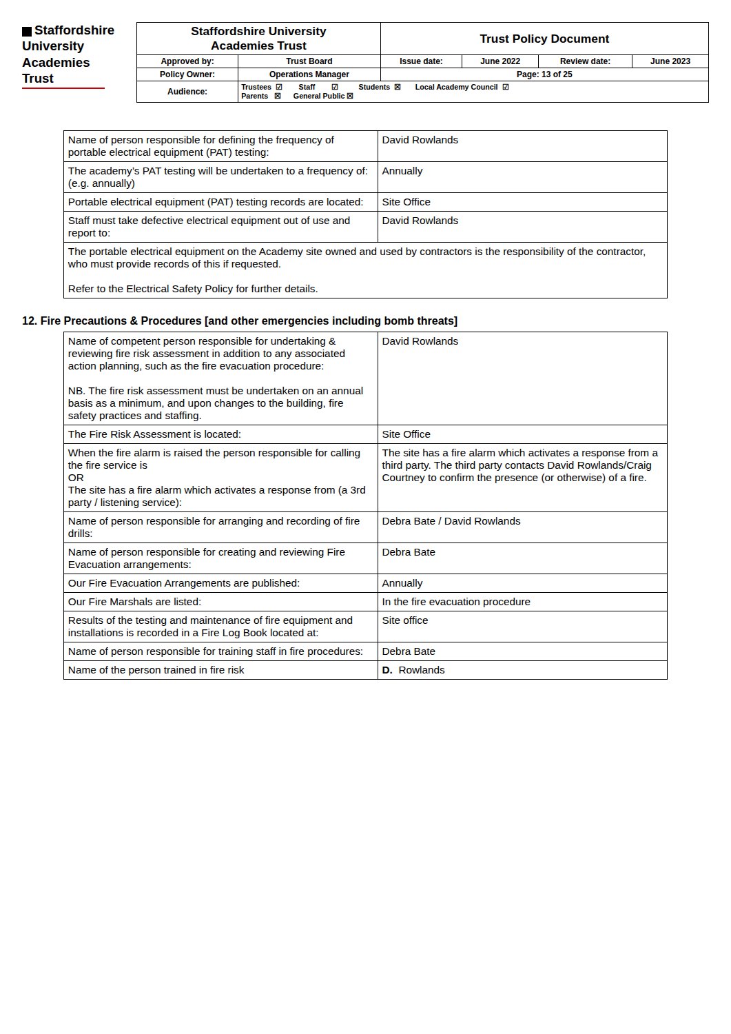Staffordshire
University
Academies
Trust
| Staffordshire University Academies Trust | Trust Policy Document |
| Approved by: | Trust Board | Issue date: | June 2022 | Review date: | June 2023 |
| Policy Owner: | Operations Manager | Page: 13 of 25 |
| Audience: | Trustees ☑ Staff ☑ Students ☒ Local Academy Council ☑ Parents ☒ General Public ☒ |
| Name of person responsible for defining the frequency of portable electrical equipment (PAT) testing: | David Rowlands |
| The academy’s PAT testing will be undertaken to a frequency of: (e.g. annually) | Annually |
| Portable electrical equipment (PAT) testing records are located: | Site Office |
| Staff must take defective electrical equipment out of use and report to: | David Rowlands |
| The portable electrical equipment on the Academy site owned and used by contractors is the responsibility of the contractor, who must provide records of this if requested. Refer to the Electrical Safety Policy for further details. |
12. Fire Precautions & Procedures [and other emergencies including bomb threats]
| Name of competent person responsible for undertaking & reviewing fire risk assessment in addition to any associated action planning, such as the fire evacuation procedure: NB. The fire risk assessment must be undertaken on an annual basis as a minimum, and upon changes to the building, fire safety practices and staffing. | David Rowlands |
| The Fire Risk Assessment is located: | Site Office |
| When the fire alarm is raised the person responsible for calling the fire service is OR The site has a fire alarm which activates a response from (a 3rd party / listening service): | The site has a fire alarm which activates a response from a third party. The third party contacts David Rowlands/Craig Courtney to confirm the presence (or otherwise) of a fire. |
| Name of person responsible for arranging and recording of fire drills: | Debra Bate / David Rowlands |
| Name of person responsible for creating and reviewing Fire Evacuation arrangements: | Debra Bate |
| Our Fire Evacuation Arrangements are published: | Annually |
| Our Fire Marshals are listed: | In the fire evacuation procedure |
| Results of the testing and maintenance of fire equipment and installations is recorded in a Fire Log Book located at: | Site office |
| Name of person responsible for training staff in fire procedures: | Debra Bate |
| Name of the person trained in fire risk | D. Rowlands |